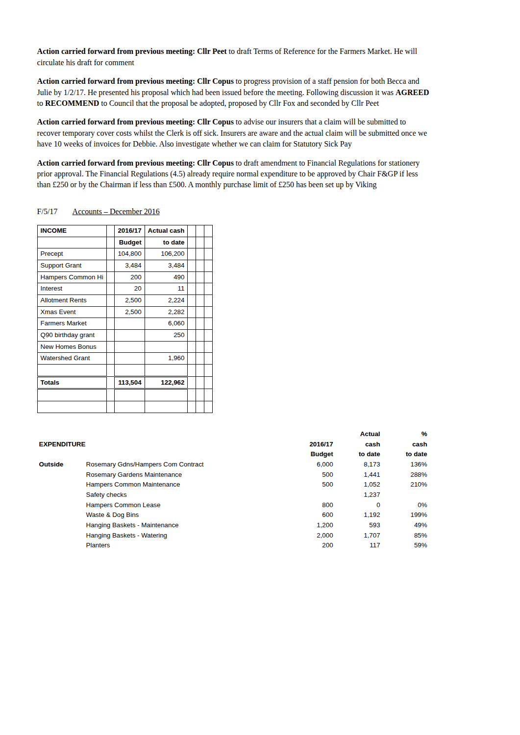Action carried forward from previous meeting: Cllr Peet to draft Terms of Reference for the Farmers Market. He will circulate his draft for comment
Action carried forward from previous meeting: Cllr Copus to progress provision of a staff pension for both Becca and Julie by 1/2/17. He presented his proposal which had been issued before the meeting. Following discussion it was AGREED to RECOMMEND to Council that the proposal be adopted, proposed by Cllr Fox and seconded by Cllr Peet
Action carried forward from previous meeting: Cllr Copus to advise our insurers that a claim will be submitted to recover temporary cover costs whilst the Clerk is off sick. Insurers are aware and the actual claim will be submitted once we have 10 weeks of invoices for Debbie. Also investigate whether we can claim for Statutory Sick Pay
Action carried forward from previous meeting: Cllr Copus to draft amendment to Financial Regulations for stationery prior approval. The Financial Regulations (4.5) already require normal expenditure to be approved by Chair F&GP if less than £250 or by the Chairman if less than £500. A monthly purchase limit of £250 has been set up by Viking
F/5/17 Accounts – December 2016
| INCOME | | 2016/17 | Actual cash | | | |
| | | Budget | to date | | | |
| Precept | | 104,800 | 106,200 | | | |
| Support Grant | | 3,484 | 3,484 | | | |
| Hampers Common Hi | | 200 | 490 | | | |
| Interest | | 20 | 11 | | | |
| Allotment Rents | | 2,500 | 2,224 | | | |
| Xmas Event | | 2,500 | 2,282 | | | |
| Farmers Market | | | 6,060 | | | |
| Q90 birthday grant | | | 250 | | | |
| New Homes Bonus | | | | | | |
| Watershed Grant | | | 1,960 | | | |
| Totals | | 113,504 | 122,962 | | | |
| | | | Actual | % |
| EXPENDITURE | 2016/17 | cash | cash |
| | | Budget | to date | to date |
| Outside | Rosemary Gdns/Hampers Com Contract | 6,000 | 8,173 | 136% |
| | Rosemary Gardens Maintenance | 500 | 1,441 | 288% |
| | Hampers Common Maintenance | 500 | 1,052 | 210% |
| | Safety checks | | 1,237 | |
| | Hampers Common Lease | 800 | 0 | 0% |
| | Waste & Dog Bins | 600 | 1,192 | 199% |
| | Hanging Baskets - Maintenance | 1,200 | 593 | 49% |
| | Hanging Baskets - Watering | 2,000 | 1,707 | 85% |
| | Planters | 200 | 117 | 59% |